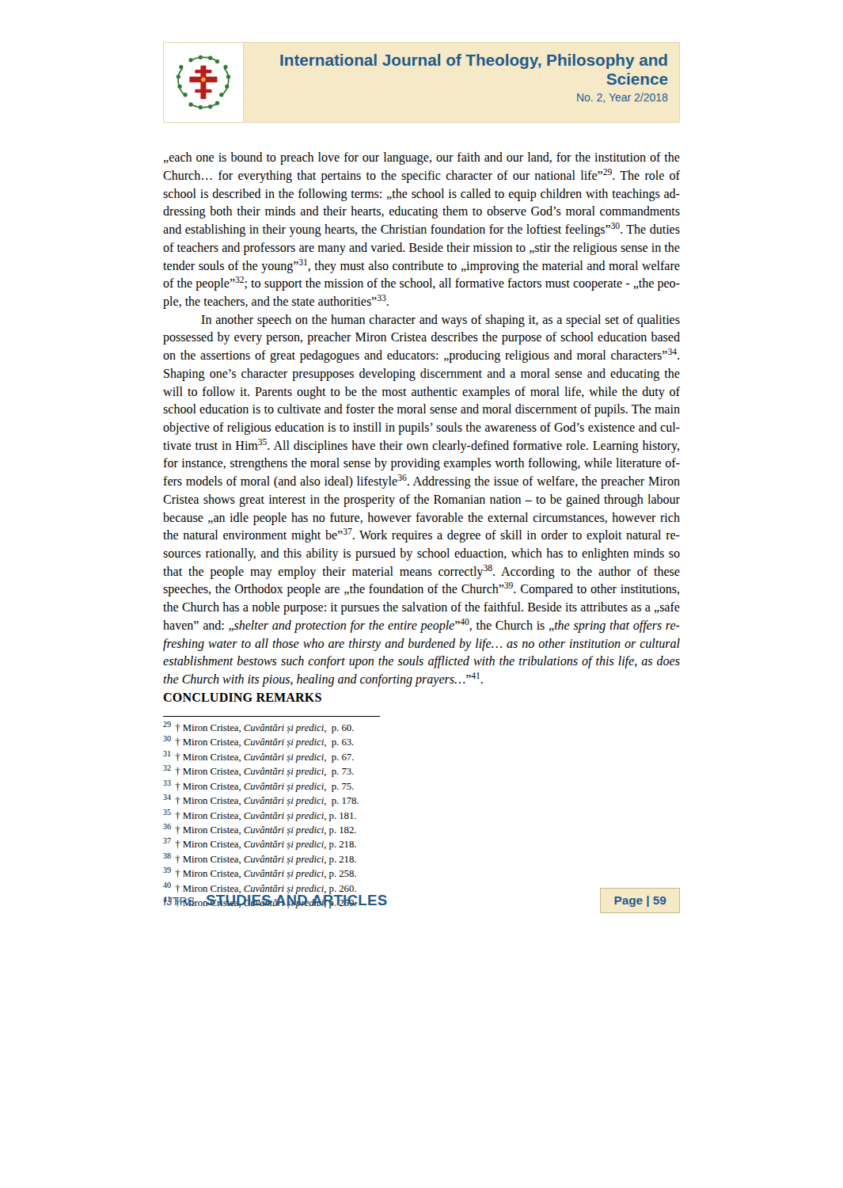International Journal of Theology, Philosophy and Science
No. 2, Year 2/2018
„each one is bound to preach love for our language, our faith and our land, for the institution of the Church… for everything that pertains to the specific character of our national life”29. The role of school is described in the following terms: „the school is called to equip children with teachings addressing both their minds and their hearts, educating them to observe God’s moral commandments and establishing in their young hearts, the Christian foundation for the loftiest feelings”30. The duties of teachers and professors are many and varied. Beside their mission to „stir the religious sense in the tender souls of the young”31, they must also contribute to „improving the material and moral welfare of the people”32; to support the mission of the school, all formative factors must cooperate - „the people, the teachers, and the state authorities”33.
In another speech on the human character and ways of shaping it, as a special set of qualities possessed by every person, preacher Miron Cristea describes the purpose of school education based on the assertions of great pedagogues and educators: „producing religious and moral characters”34. Shaping one’s character presupposes developing discernment and a moral sense and educating the will to follow it. Parents ought to be the most authentic examples of moral life, while the duty of school education is to cultivate and foster the moral sense and moral discernment of pupils. The main objective of religious education is to instill in pupils’ souls the awareness of God’s existence and cultivate trust in Him35. All disciplines have their own clearly-defined formative role. Learning history, for instance, strengthens the moral sense by providing examples worth following, while literature offers models of moral (and also ideal) lifestyle36. Addressing the issue of welfare, the preacher Miron Cristea shows great interest in the prosperity of the Romanian nation – to be gained through labour because „an idle people has no future, however favorable the external circumstances, however rich the natural environment might be”37. Work requires a degree of skill in order to exploit natural resources rationally, and this ability is pursued by school eduaction, which has to enlighten minds so that the people may employ their material means correctly38. According to the author of these speeches, the Orthodox people are „the foundation of the Church”39. Compared to other institutions, the Church has a noble purpose: it pursues the salvation of the faithful. Beside its attributes as a „safe haven” and: „shelter and protection for the entire people”40, the Church is „the spring that offers refreshing water to all those who are thirsty and burdened by life… as no other institution or cultural establishment bestows such confort upon the souls afflicted with the tribulations of this life, as does the Church with its pious, healing and conforting prayers…”41.
CONCLUDING REMARKS
29 † Miron Cristea, Cuvântări și predici, p. 60.
30 † Miron Cristea, Cuvântări și predici, p. 63.
31 † Miron Cristea, Cuvântări și predici, p. 67.
32 † Miron Cristea, Cuvântări și predici, p. 73.
33 † Miron Cristea, Cuvântări și predici, p. 75.
34 † Miron Cristea, Cuvântări și predici, p. 178.
35 † Miron Cristea, Cuvântări și predici, p. 181.
36 † Miron Cristea, Cuvântări și predici, p. 182.
37 † Miron Cristea, Cuvântări și predici, p. 218.
38 † Miron Cristea, Cuvântări și predici, p. 218.
39 † Miron Cristea, Cuvântări și predici, p. 258.
40 † Miron Cristea, Cuvântări și predici, p. 260.
41 † Miron Cristea, Cuvântări și predici, p. 259.
IJTPS STUDIES AND ARTICLES
Page | 59